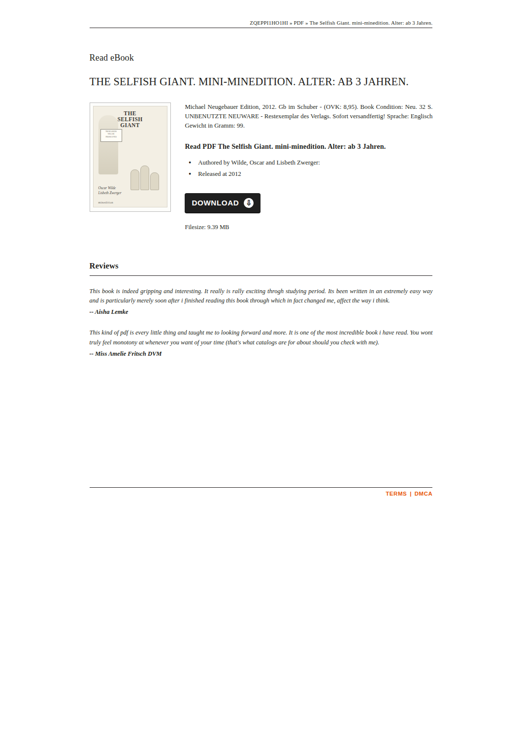ZQEPPI1HO1HI » PDF » The Selfish Giant. mini-minedition. Alter: ab 3 Jahren.
Read eBook
THE SELFISH GIANT. MINI-MINEDITION. ALTER: AB 3 JAHREN.
THE
SELFISH
GIANT
TRESPASSERS
WILL BE
PROSECUTED
Oscar Wilde
Lisbeth Zwerger
minedition
Michael Neugebauer Edition, 2012. Gb im Schuber - (OVK: 8,95). Book Condition: Neu. 32 S. UNBENUTZTE NEUWARE - Restexemplar des Verlags. Sofort versandfertig! Sprache: Englisch Gewicht in Gramm: 99.
Read PDF The Selfish Giant. mini-minedition. Alter: ab 3 Jahren.
Authored by Wilde, Oscar and Lisbeth Zwerger:
Released at 2012
DOWNLOAD⇩
Filesize: 9.39 MB
Reviews
This book is indeed gripping and interesting. It really is rally exciting throgh studying period. Its been written in an extremely easy way and is particularly merely soon after i finished reading this book through which in fact changed me, affect the way i think.
-- Aisha Lemke
This kind of pdf is every little thing and taught me to looking forward and more. It is one of the most incredible book i have read. You wont truly feel monotony at whenever you want of your time (that's what catalogs are for about should you check with me).
-- Miss Amelie Fritsch DVM
TERMS | DMCA